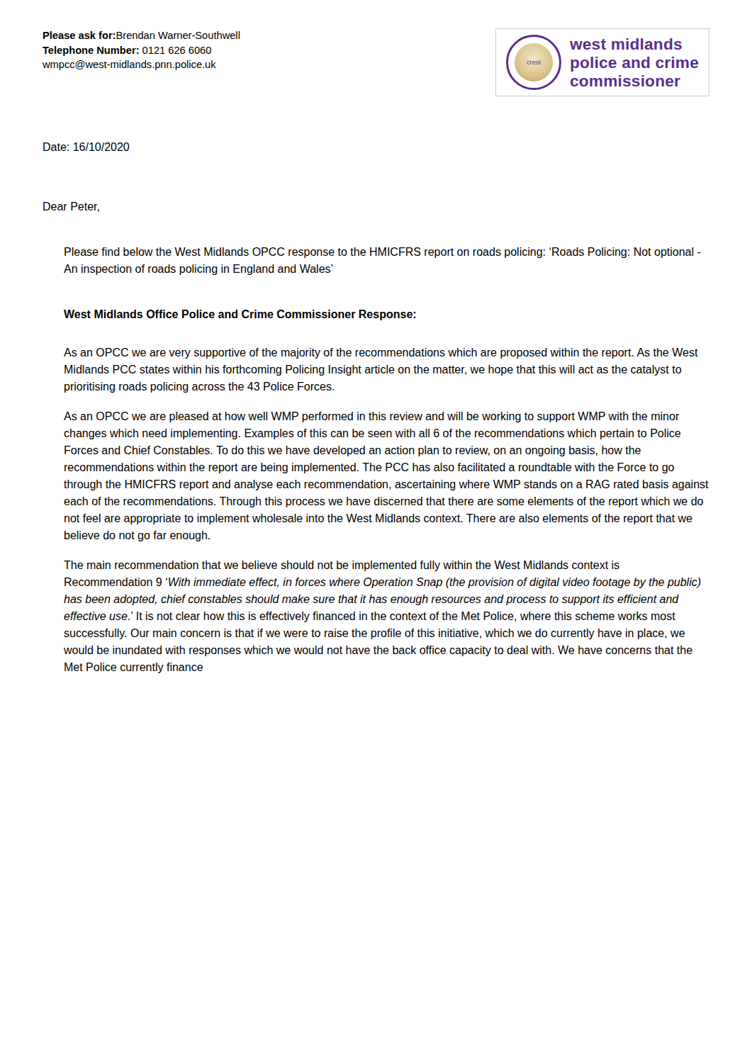Please ask for: Brendan Warner-Southwell
Telephone Number: 0121 626 6060
wmpcc@west-midlands.pnn.police.uk
crest
west midlands police and crime commissioner
Date: 16/10/2020
Dear Peter,
Please find below the West Midlands OPCC response to the HMICFRS report on roads policing: ‘Roads Policing: Not optional - An inspection of roads policing in England and Wales’
West Midlands Office Police and Crime Commissioner Response:
As an OPCC we are very supportive of the majority of the recommendations which are proposed within the report. As the West Midlands PCC states within his forthcoming Policing Insight article on the matter, we hope that this will act as the catalyst to prioritising roads policing across the 43 Police Forces.
As an OPCC we are pleased at how well WMP performed in this review and will be working to support WMP with the minor changes which need implementing. Examples of this can be seen with all 6 of the recommendations which pertain to Police Forces and Chief Constables. To do this we have developed an action plan to review, on an ongoing basis, how the recommendations within the report are being implemented. The PCC has also facilitated a roundtable with the Force to go through the HMICFRS report and analyse each recommendation, ascertaining where WMP stands on a RAG rated basis against each of the recommendations. Through this process we have discerned that there are some elements of the report which we do not feel are appropriate to implement wholesale into the West Midlands context. There are also elements of the report that we believe do not go far enough.
The main recommendation that we believe should not be implemented fully within the West Midlands context is Recommendation 9 ‘With immediate effect, in forces where Operation Snap (the provision of digital video footage by the public) has been adopted, chief constables should make sure that it has enough resources and process to support its efficient and effective use.’ It is not clear how this is effectively financed in the context of the Met Police, where this scheme works most successfully. Our main concern is that if we were to raise the profile of this initiative, which we do currently have in place, we would be inundated with responses which we would not have the back office capacity to deal with. We have concerns that the Met Police currently finance